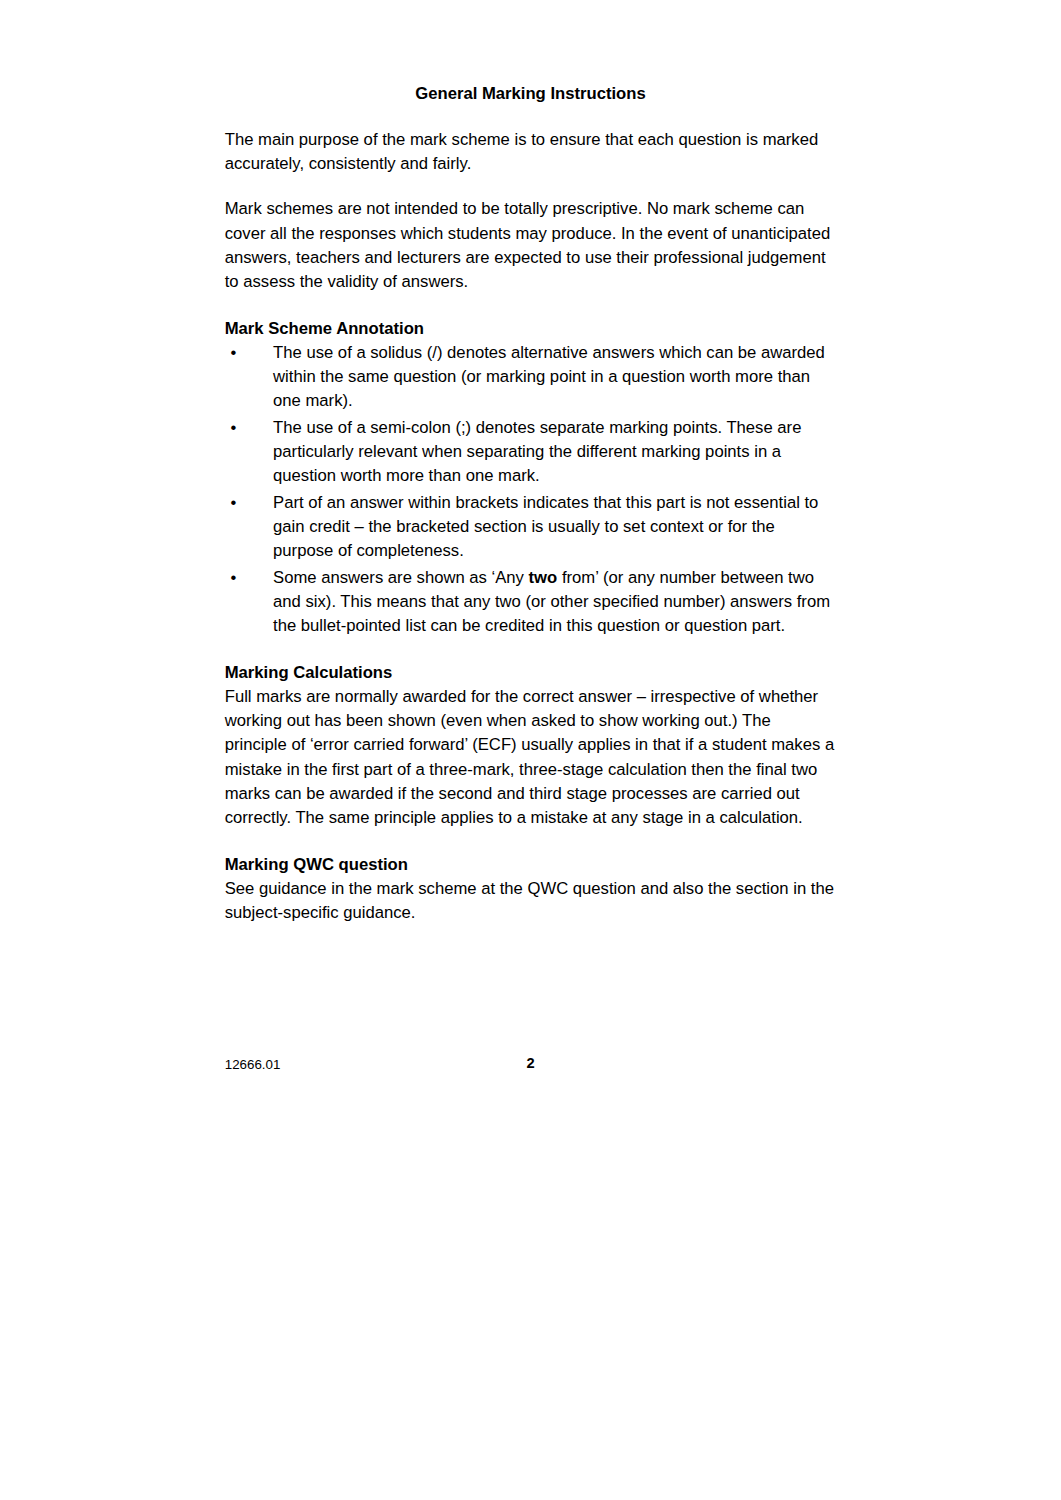General Marking Instructions
The main purpose of the mark scheme is to ensure that each question is marked accurately, consistently and fairly.
Mark schemes are not intended to be totally prescriptive. No mark scheme can cover all the responses which students may produce. In the event of unanticipated answers, teachers and lecturers are expected to use their professional judgement to assess the validity of answers.
Mark Scheme Annotation
The use of a solidus (/) denotes alternative answers which can be awarded within the same question (or marking point in a question worth more than one mark).
The use of a semi-colon (;) denotes separate marking points. These are particularly relevant when separating the different marking points in a question worth more than one mark.
Part of an answer within brackets indicates that this part is not essential to gain credit – the bracketed section is usually to set context or for the purpose of completeness.
Some answers are shown as ‘Any two from’ (or any number between two and six). This means that any two (or other specified number) answers from the bullet-pointed list can be credited in this question or question part.
Marking Calculations
Full marks are normally awarded for the correct answer – irrespective of whether working out has been shown (even when asked to show working out.) The principle of ‘error carried forward’ (ECF) usually applies in that if a student makes a mistake in the first part of a three-mark, three-stage calculation then the final two marks can be awarded if the second and third stage processes are carried out correctly. The same principle applies to a mistake at any stage in a calculation.
Marking QWC question
See guidance in the mark scheme at the QWC question and also the section in the subject-specific guidance.
12666.01 2